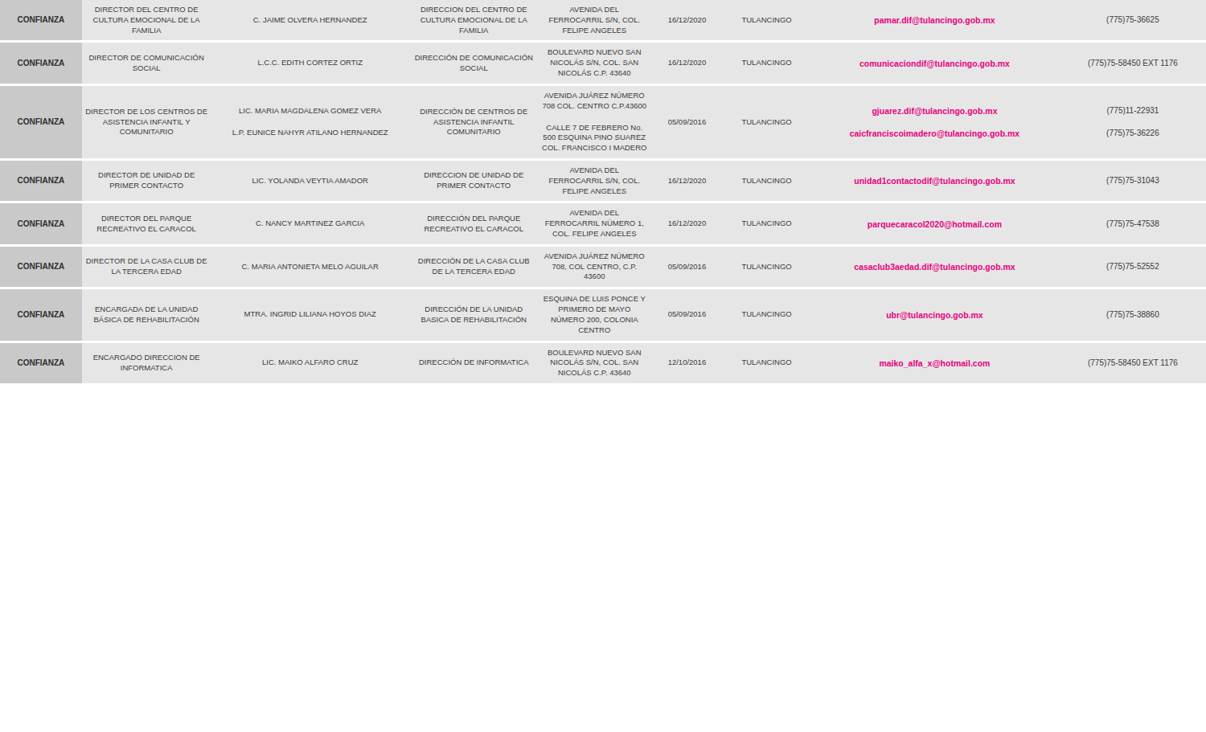| CONFIANZA | DIRECTOR DEL CENTRO DE CULTURA EMOCIONAL DE LA FAMILIA | C. JAIME OLVERA HERNANDEZ | DIRECCION DEL CENTRO DE CULTURA EMOCIONAL DE LA FAMILIA | AVENIDA DEL FERROCARRIL S/N, COL. FELIPE ANGELES | 16/12/2020 | TULANCINGO | pamar.dif@tulancingo.gob.mx | (775)75-36625 |
| CONFIANZA | DIRECTOR DE COMUNICACIÓN SOCIAL | L.C.C. EDITH CORTEZ ORTIZ | DIRECCIÓN DE COMUNICACIÓN SOCIAL | BOULEVARD NUEVO SAN NICOLÁS S/N, COL. SAN NICOLÁS C.P. 43640 | 16/12/2020 | TULANCINGO | comunicaciondif@tulancingo.gob.mx | (775)75-58450 EXT 1176 |
| CONFIANZA | DIRECTOR DE LOS CENTROS DE ASISTENCIA INFANTIL Y COMUNITARIO | LIC. MARIA MAGDALENA GOMEZ VERA L.P. EUNICE NAHYR ATILANO HERNANDEZ | DIRECCIÓN DE CENTROS DE ASISTENCIA INFANTIL COMUNITARIO | AVENIDA JUÁREZ NÚMERO 708 COL. CENTRO C.P.43600 CALLE 7 DE FEBRERO No. 500 ESQUINA PINO SUAREZ COL. FRANCISCO I MADERO | 05/09/2016 | TULANCINGO | gjuarez.dif@tulancingo.gob.mx caicfranciscoimadero@tulancingo.gob.mx | (775)11-22931 (775)75-36226 |
| CONFIANZA | DIRECTOR DE UNIDAD DE PRIMER CONTACTO | LIC. YOLANDA VEYTIA AMADOR | DIRECCION DE UNIDAD DE PRIMER CONTACTO | AVENIDA DEL FERROCARRIL S/N, COL. FELIPE ANGELES | 16/12/2020 | TULANCINGO | unidad1contactodif@tulancingo.gob.mx | (775)75-31043 |
| CONFIANZA | DIRECTOR DEL PARQUE RECREATIVO EL CARACOL | C. NANCY MARTINEZ GARCIA | DIRECCIÓN DEL PARQUE RECREATIVO EL CARACOL | AVENIDA DEL FERROCARRIL NÚMERO 1, COL. FELIPE ANGELES | 16/12/2020 | TULANCINGO | parquecaracol2020@hotmail.com | (775)75-47538 |
| CONFIANZA | DIRECTOR DE LA CASA CLUB DE LA TERCERA EDAD | C. MARIA ANTONIETA MELO AGUILAR | DIRECCIÓN DE LA CASA CLUB DE LA TERCERA EDAD | AVENIDA JUÁREZ NÚMERO 708, COL CENTRO, C.P. 43600 | 05/09/2016 | TULANCINGO | casaclub3aedad.dif@tulancingo.gob.mx | (775)75-52552 |
| CONFIANZA | ENCARGADA DE LA UNIDAD BÁSICA DE REHABILITACIÓN | MTRA. INGRID LILIANA HOYOS DIAZ | DIRECCIÓN DE LA UNIDAD BASICA DE REHABILITACIÓN | ESQUINA DE LUIS PONCE Y PRIMERO DE MAYO NÚMERO 200, COLONIA CENTRO | 05/09/2016 | TULANCINGO | ubr@tulancingo.gob.mx | (775)75-38860 |
| CONFIANZA | ENCARGADO DIRECCION DE INFORMATICA | LIC. MAIKO ALFARO CRUZ | DIRECCIÓN DE INFORMATICA | BOULEVARD NUEVO SAN NICOLÁS S/N, COL. SAN NICOLÁS C.P. 43640 | 12/10/2016 | TULANCINGO | maiko_alfa_x@hotmail.com | (775)75-58450 EXT 1176 |